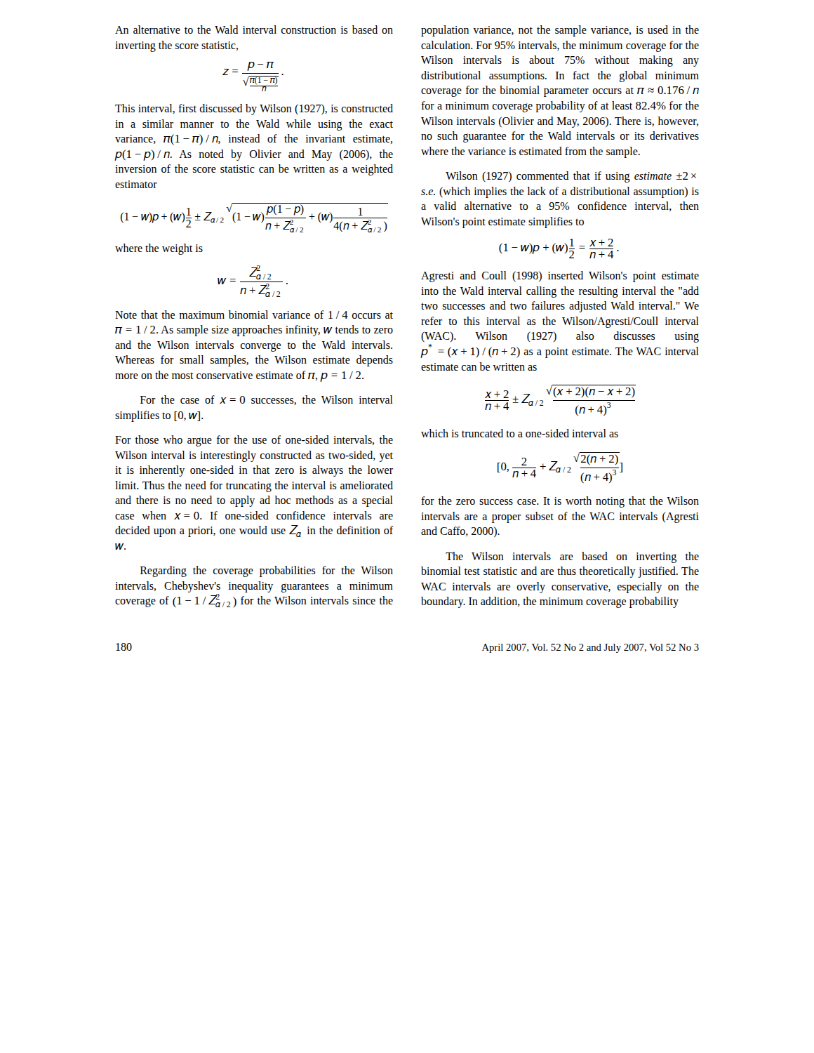An alternative to the Wald interval construction is based on inverting the score statistic,
z = p−π π(1−π) n .
This interval, first discussed by Wilson (1927), is constructed in a similar manner to the Wald while using the exact variance, π(1−π)/n, instead of the invariant estimate, p(1−p)/n. As noted by Olivier and May (2006), the inversion of the score statistic can be written as a weighted estimator
(1−w)p + (w) 12 ± Zα/2 (1−w) p(1−p) n+Zα/22 + (w) 1 4(n+Zα/22)
where the weight is
w= Zα/22 n+Zα/22 .
Note that the maximum binomial variance of 1/4 occurs at π=1/2. As sample size approaches infinity, w tends to zero and the Wilson intervals converge to the Wald intervals. Whereas for small samples, the Wilson estimate depends more on the most conservative estimate of π, p=1/2.
For the case of x=0 successes, the Wilson interval simplifies to [0,w].
For those who argue for the use of one-sided intervals, the Wilson interval is interestingly constructed as two-sided, yet it is inherently one-sided in that zero is always the lower limit. Thus the need for truncating the interval is ameliorated and there is no need to apply ad hoc methods as a special case when x=0. If one-sided confidence intervals are decided upon a priori, one would use Zα in the definition of w.
Regarding the coverage probabilities for the Wilson intervals, Chebyshev's inequality guarantees a minimum coverage of (1−1/Zα/22) for the Wilson intervals since the population variance, not the sample variance, is used in the calculation. For 95% intervals, the minimum coverage for the Wilson intervals is about 75% without making any distributional assumptions. In fact the global minimum coverage for the binomial parameter occurs at π≈0.176/n for a minimum coverage probability of at least 82.4% for the Wilson intervals (Olivier and May, 2006). There is, however, no such guarantee for the Wald intervals or its derivatives where the variance is estimated from the sample.
Wilson (1927) commented that if using estimate ±2× s.e. (which implies the lack of a distributional assumption) is a valid alternative to a 95% confidence interval, then Wilson's point estimate simplifies to
(1−w)p + (w) 12 = x+2 n+4 .
Agresti and Coull (1998) inserted Wilson's point estimate into the Wald interval calling the resulting interval the "add two successes and two failures adjusted Wald interval." We refer to this interval as the Wilson/Agresti/Coull interval (WAC). Wilson (1927) also discusses using p*=(x+1)/(n+2) as a point estimate. The WAC interval estimate can be written as
x+2 n+4 ± Zα/2 (x+2)(n−x+2) (n+4)3
which is truncated to a one-sided interval as
[ 0, 2n+4 + Zα/2 2(n+2) (n+4)3 ]
for the zero success case. It is worth noting that the Wilson intervals are a proper subset of the WAC intervals (Agresti and Caffo, 2000).
The Wilson intervals are based on inverting the binomial test statistic and are thus theoretically justified. The WAC intervals are overly conservative, especially on the boundary. In addition, the minimum coverage probability
180
April 2007, Vol. 52 No 2 and July 2007, Vol 52 No 3